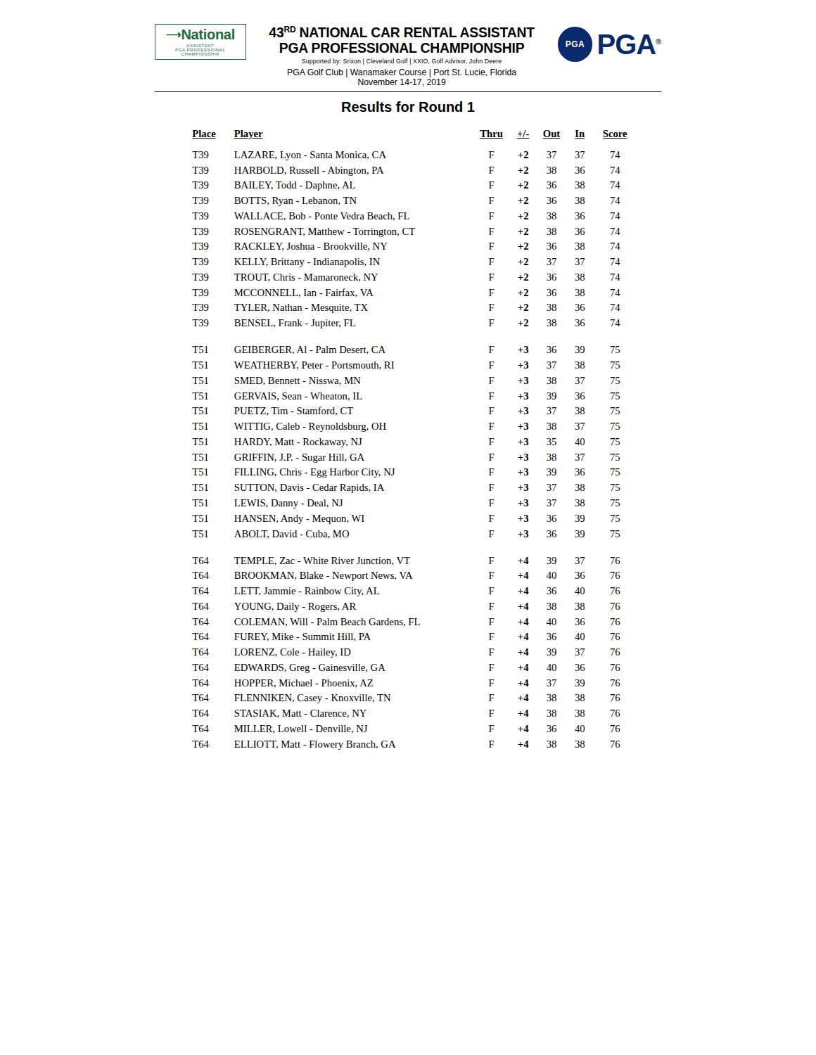⟶National
ASSISTANT
PGA PROFESSIONAL
CHAMPIONSHIP
43RD NATIONAL CAR RENTAL ASSISTANT
PGA PROFESSIONAL CHAMPIONSHIP
Supported by: Srixon | Cleveland Golf | XXIO, Golf Advisor, John Deere
PGA Golf Club | Wanamaker Course | Port St. Lucie, Florida
November 14-17, 2019
PGA
PGA®
Results for Round 1
| Place | Player | Thru | +/- | Out | In | Score |
| --- | --- | --- | --- | --- | --- | --- |
| T39 | LAZARE, Lyon - Santa Monica, CA | F | +2 | 37 | 37 | 74 |
| T39 | HARBOLD, Russell - Abington, PA | F | +2 | 38 | 36 | 74 |
| T39 | BAILEY, Todd - Daphne, AL | F | +2 | 36 | 38 | 74 |
| T39 | BOTTS, Ryan - Lebanon, TN | F | +2 | 36 | 38 | 74 |
| T39 | WALLACE, Bob - Ponte Vedra Beach, FL | F | +2 | 38 | 36 | 74 |
| T39 | ROSENGRANT, Matthew - Torrington, CT | F | +2 | 38 | 36 | 74 |
| T39 | RACKLEY, Joshua - Brookville, NY | F | +2 | 36 | 38 | 74 |
| T39 | KELLY, Brittany - Indianapolis, IN | F | +2 | 37 | 37 | 74 |
| T39 | TROUT, Chris - Mamaroneck, NY | F | +2 | 36 | 38 | 74 |
| T39 | MCCONNELL, Ian - Fairfax, VA | F | +2 | 36 | 38 | 74 |
| T39 | TYLER, Nathan - Mesquite, TX | F | +2 | 38 | 36 | 74 |
| T39 | BENSEL, Frank - Jupiter, FL | F | +2 | 38 | 36 | 74 |
| T51 | GEIBERGER, Al - Palm Desert, CA | F | +3 | 36 | 39 | 75 |
| T51 | WEATHERBY, Peter - Portsmouth, RI | F | +3 | 37 | 38 | 75 |
| T51 | SMED, Bennett - Nisswa, MN | F | +3 | 38 | 37 | 75 |
| T51 | GERVAIS, Sean - Wheaton, IL | F | +3 | 39 | 36 | 75 |
| T51 | PUETZ, Tim - Stamford, CT | F | +3 | 37 | 38 | 75 |
| T51 | WITTIG, Caleb - Reynoldsburg, OH | F | +3 | 38 | 37 | 75 |
| T51 | HARDY, Matt - Rockaway, NJ | F | +3 | 35 | 40 | 75 |
| T51 | GRIFFIN, J.P. - Sugar Hill, GA | F | +3 | 38 | 37 | 75 |
| T51 | FILLING, Chris - Egg Harbor City, NJ | F | +3 | 39 | 36 | 75 |
| T51 | SUTTON, Davis - Cedar Rapids, IA | F | +3 | 37 | 38 | 75 |
| T51 | LEWIS, Danny - Deal, NJ | F | +3 | 37 | 38 | 75 |
| T51 | HANSEN, Andy - Mequon, WI | F | +3 | 36 | 39 | 75 |
| T51 | ABOLT, David - Cuba, MO | F | +3 | 36 | 39 | 75 |
| T64 | TEMPLE, Zac - White River Junction, VT | F | +4 | 39 | 37 | 76 |
| T64 | BROOKMAN, Blake - Newport News, VA | F | +4 | 40 | 36 | 76 |
| T64 | LETT, Jammie - Rainbow City, AL | F | +4 | 36 | 40 | 76 |
| T64 | YOUNG, Daily - Rogers, AR | F | +4 | 38 | 38 | 76 |
| T64 | COLEMAN, Will - Palm Beach Gardens, FL | F | +4 | 40 | 36 | 76 |
| T64 | FUREY, Mike - Summit Hill, PA | F | +4 | 36 | 40 | 76 |
| T64 | LORENZ, Cole - Hailey, ID | F | +4 | 39 | 37 | 76 |
| T64 | EDWARDS, Greg - Gainesville, GA | F | +4 | 40 | 36 | 76 |
| T64 | HOPPER, Michael - Phoenix, AZ | F | +4 | 37 | 39 | 76 |
| T64 | FLENNIKEN, Casey - Knoxville, TN | F | +4 | 38 | 38 | 76 |
| T64 | STASIAK, Matt - Clarence, NY | F | +4 | 38 | 38 | 76 |
| T64 | MILLER, Lowell - Denville, NJ | F | +4 | 36 | 40 | 76 |
| T64 | ELLIOTT, Matt - Flowery Branch, GA | F | +4 | 38 | 38 | 76 |